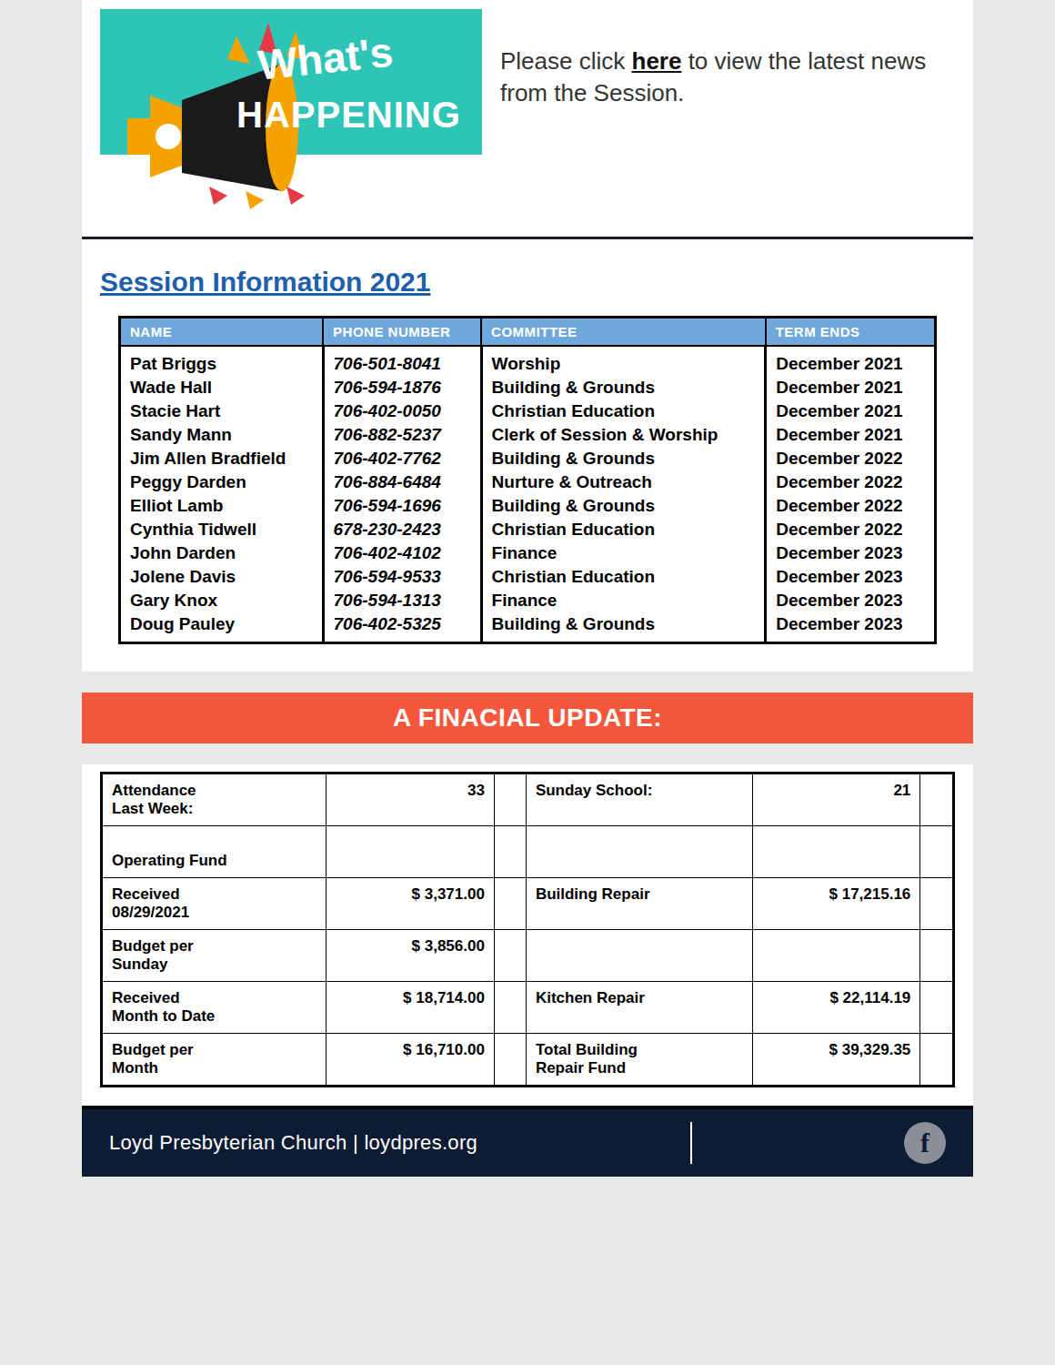What's Happening What's HAPPENING
Please click here to view the latest news from the Session.
Session Information 2021
| NAME | PHONE NUMBER | COMMITTEE | TERM ENDS |
| --- | --- | --- | --- |
| Pat Briggs | 706-501-8041 | Worship | December 2021 |
| Wade Hall | 706-594-1876 | Building & Grounds | December 2021 |
| Stacie Hart | 706-402-0050 | Christian Education | December 2021 |
| Sandy Mann | 706-882-5237 | Clerk of Session & Worship | December 2021 |
| Jim Allen Bradfield | 706-402-7762 | Building & Grounds | December 2022 |
| Peggy Darden | 706-884-6484 | Nurture & Outreach | December 2022 |
| Elliot Lamb | 706-594-1696 | Building & Grounds | December 2022 |
| Cynthia Tidwell | 678-230-2423 | Christian Education | December 2022 |
| John Darden | 706-402-4102 | Finance | December 2023 |
| Jolene Davis | 706-594-9533 | Christian Education | December 2023 |
| Gary Knox | 706-594-1313 | Finance | December 2023 |
| Doug Pauley | 706-402-5325 | Building & Grounds | December 2023 |
A FINACIAL UPDATE:
| Attendance Last Week: | 33 | | Sunday School: | 21 | |
| Operating Fund | | | | | |
| Received 08/29/2021 | $ 3,371.00 | | Building Repair | $ 17,215.16 | |
| Budget per Sunday | $ 3,856.00 | | | | |
| Received Month to Date | $ 18,714.00 | | Kitchen Repair | $ 22,114.19 | |
| Budget per Month | $ 16,710.00 | | Total Building Repair Fund | $ 39,329.35 | |
Loyd Presbyterian Church | loydpres.org
f